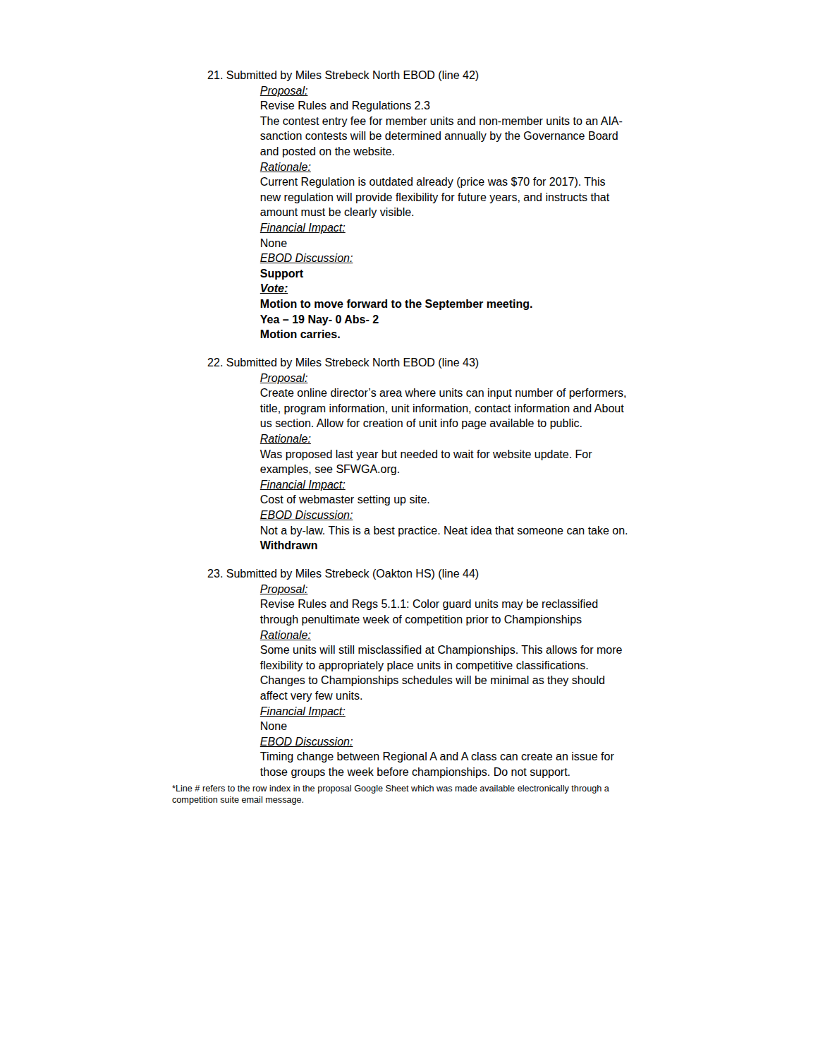Submitted by Miles Strebeck North EBOD (line 42)
Proposal:
Revise Rules and Regulations 2.3
The contest entry fee for member units and non-member units to an AIA-sanction contests will be determined annually by the Governance Board and posted on the website.
Rationale:
Current Regulation is outdated already (price was $70 for 2017). This new regulation will provide flexibility for future years, and instructs that amount must be clearly visible.
Financial Impact:
None
EBOD Discussion:
Support
Vote:
Motion to move forward to the September meeting.
Yea – 19 Nay- 0 Abs- 2
Motion carries.
Submitted by Miles Strebeck North EBOD (line 43)
Proposal:
Create online director’s area where units can input number of performers, title, program information, unit information, contact information and About us section. Allow for creation of unit info page available to public.
Rationale:
Was proposed last year but needed to wait for website update. For examples, see SFWGA.org.
Financial Impact:
Cost of webmaster setting up site.
EBOD Discussion:
Not a by-law. This is a best practice. Neat idea that someone can take on.
Withdrawn
Submitted by Miles Strebeck (Oakton HS) (line 44)
Proposal:
Revise Rules and Regs 5.1.1: Color guard units may be reclassified through penultimate week of competition prior to Championships
Rationale:
Some units will still misclassified at Championships. This allows for more flexibility to appropriately place units in competitive classifications. Changes to Championships schedules will be minimal as they should affect very few units.
Financial Impact:
None
EBOD Discussion:
Timing change between Regional A and A class can create an issue for those groups the week before championships. Do not support.
*Line # refers to the row index in the proposal Google Sheet which was made available electronically through a competition suite email message.